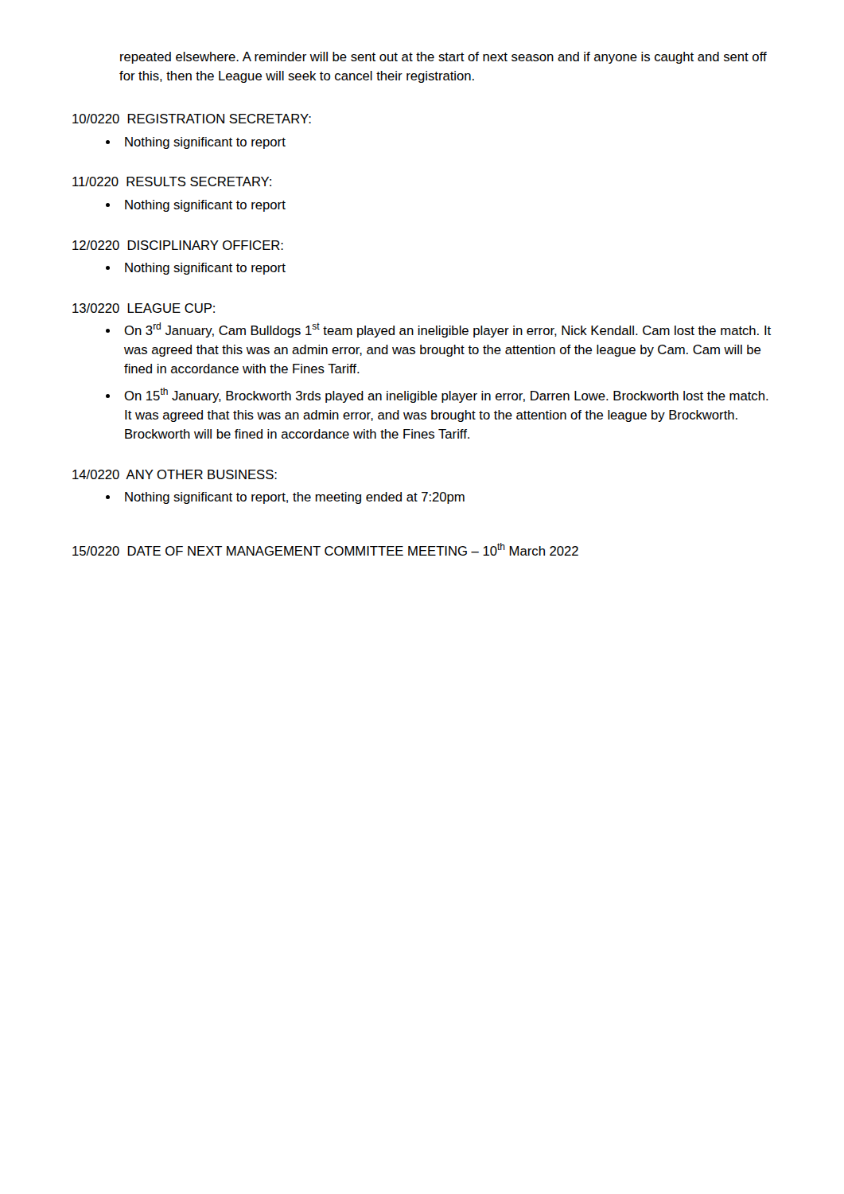repeated elsewhere. A reminder will be sent out at the start of next season and if anyone is caught and sent off for this, then the League will seek to cancel their registration.
10/0220 REGISTRATION SECRETARY:
Nothing significant to report
11/0220 RESULTS SECRETARY:
Nothing significant to report
12/0220 DISCIPLINARY OFFICER:
Nothing significant to report
13/0220 LEAGUE CUP:
On 3rd January, Cam Bulldogs 1st team played an ineligible player in error, Nick Kendall. Cam lost the match. It was agreed that this was an admin error, and was brought to the attention of the league by Cam. Cam will be fined in accordance with the Fines Tariff.
On 15th January, Brockworth 3rds played an ineligible player in error, Darren Lowe. Brockworth lost the match. It was agreed that this was an admin error, and was brought to the attention of the league by Brockworth. Brockworth will be fined in accordance with the Fines Tariff.
14/0220 ANY OTHER BUSINESS:
Nothing significant to report, the meeting ended at 7:20pm
15/0220 DATE OF NEXT MANAGEMENT COMMITTEE MEETING – 10th March 2022